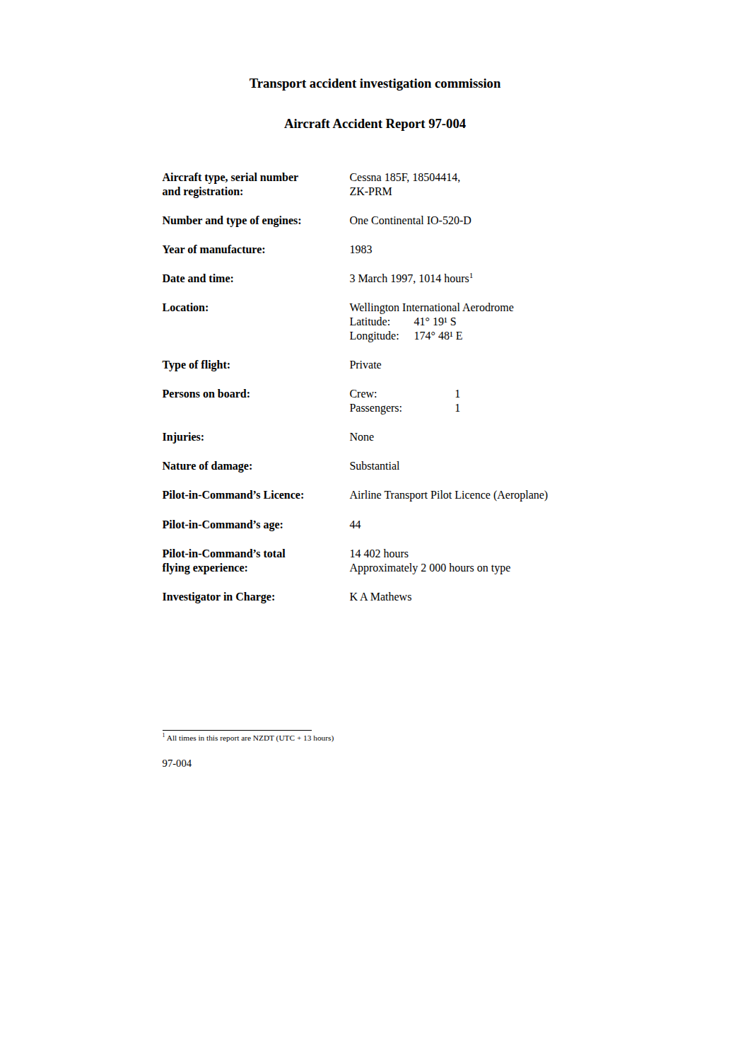Transport accident investigation commission
Aircraft Accident Report 97-004
| Aircraft type, serial number and registration: | Cessna 185F, 18504414, ZK-PRM |
| Number and type of engines: | One Continental IO-520-D |
| Year of manufacture: | 1983 |
| Date and time: | 3 March 1997, 1014 hours 1 |
| Location: | Wellington International Aerodrome Latitude: 41° 19¹ S Longitude: 174° 48¹ E |
| Type of flight: | Private |
| Persons on board: | Crew: 1 Passengers: 1 |
| Injuries: | None |
| Nature of damage: | Substantial |
| Pilot-in-Command’s Licence: | Airline Transport Pilot Licence (Aeroplane) |
| Pilot-in-Command’s age: | 44 |
| Pilot-in-Command’s total flying experience: | 14 402 hours Approximately 2 000 hours on type |
| Investigator in Charge: | K A Mathews |
1 All times in this report are NZDT (UTC + 13 hours)
97-004